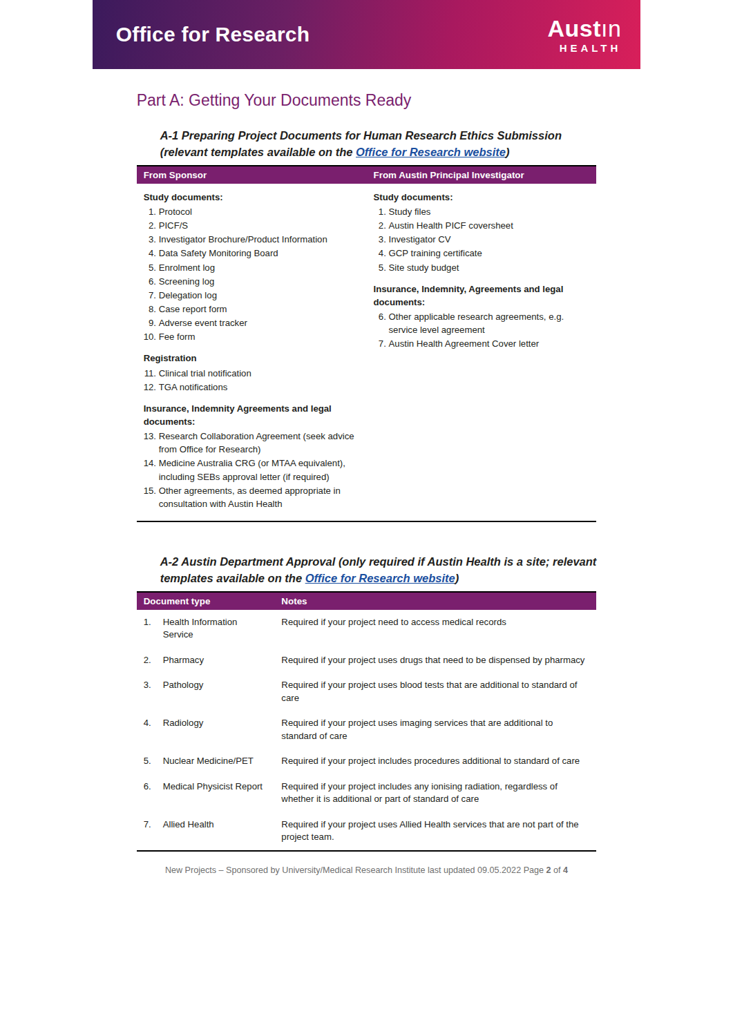Office for Research
Austın
HEALTH
Part A: Getting Your Documents Ready
A-1 Preparing Project Documents for Human Research Ethics Submission (relevant templates available on the Office for Research website)
| From Sponsor | From Austin Principal Investigator |
| --- | --- |
| Study documents: Protocol PICF/S Investigator Brochure/Product Information Data Safety Monitoring Board Enrolment log Screening log Delegation log Case report form Adverse event tracker Fee form Registration Clinical trial notification TGA notifications Insurance, Indemnity Agreements and legal documents: Research Collaboration Agreement (seek advice from Office for Research) Medicine Australia CRG (or MTAA equivalent), including SEBs approval letter (if required) Other agreements, as deemed appropriate in consultation with Austin Health | Study documents: Study files Austin Health PICF coversheet Investigator CV GCP training certificate Site study budget Insurance, Indemnity, Agreements and legal documents: Other applicable research agreements, e.g. service level agreement Austin Health Agreement Cover letter |
A-2 Austin Department Approval (only required if Austin Health is a site; relevant templates available on the Office for Research website)
| Document type | Notes |
| --- | --- |
| 1. Health Information Service | Required if your project need to access medical records |
| 2. Pharmacy | Required if your project uses drugs that need to be dispensed by pharmacy |
| 3. Pathology | Required if your project uses blood tests that are additional to standard of care |
| 4. Radiology | Required if your project uses imaging services that are additional to standard of care |
| 5. Nuclear Medicine/PET | Required if your project includes procedures additional to standard of care |
| 6. Medical Physicist Report | Required if your project includes any ionising radiation, regardless of whether it is additional or part of standard of care |
| 7. Allied Health | Required if your project uses Allied Health services that are not part of the project team. |
New Projects – Sponsored by University/Medical Research Institute last updated 09.05.2022 Page 2 of 4